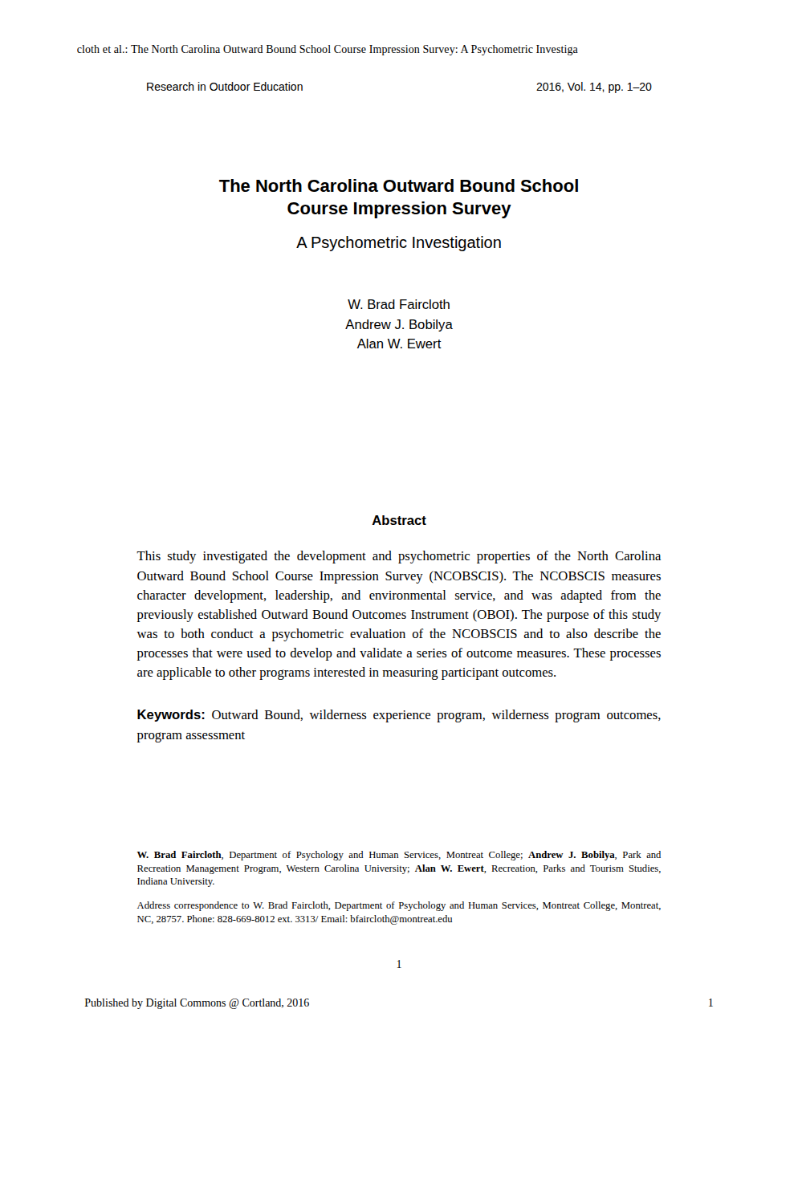cloth et al.: The North Carolina Outward Bound School Course Impression Survey: A Psychometric Investiga
Research in Outdoor Education 2016, Vol. 14, pp. 1–20
The North Carolina Outward Bound School
Course Impression Survey
A Psychometric Investigation
W. Brad Faircloth
Andrew J. Bobilya
Alan W. Ewert
Abstract
This study investigated the development and psychometric properties of the North Carolina Outward Bound School Course Impression Survey (NCOBSCIS). The NCOBSCIS measures character development, leadership, and environmental service, and was adapted from the previously established Outward Bound Outcomes Instrument (OBOI). The purpose of this study was to both conduct a psychometric evaluation of the NCOBSCIS and to also describe the processes that were used to develop and validate a series of outcome measures. These processes are applicable to other programs interested in measuring participant outcomes.
Keywords: Outward Bound, wilderness experience program, wilderness program outcomes, program assessment
W. Brad Faircloth, Department of Psychology and Human Services, Montreat College; Andrew J. Bobilya, Park and Recreation Management Program, Western Carolina University; Alan W. Ewert, Recreation, Parks and Tourism Studies, Indiana University.
Address correspondence to W. Brad Faircloth, Department of Psychology and Human Services, Montreat College, Montreat, NC, 28757. Phone: 828-669-8012 ext. 3313/ Email: bfaircloth@montreat.edu
1
Published by Digital Commons @ Cortland, 2016 1